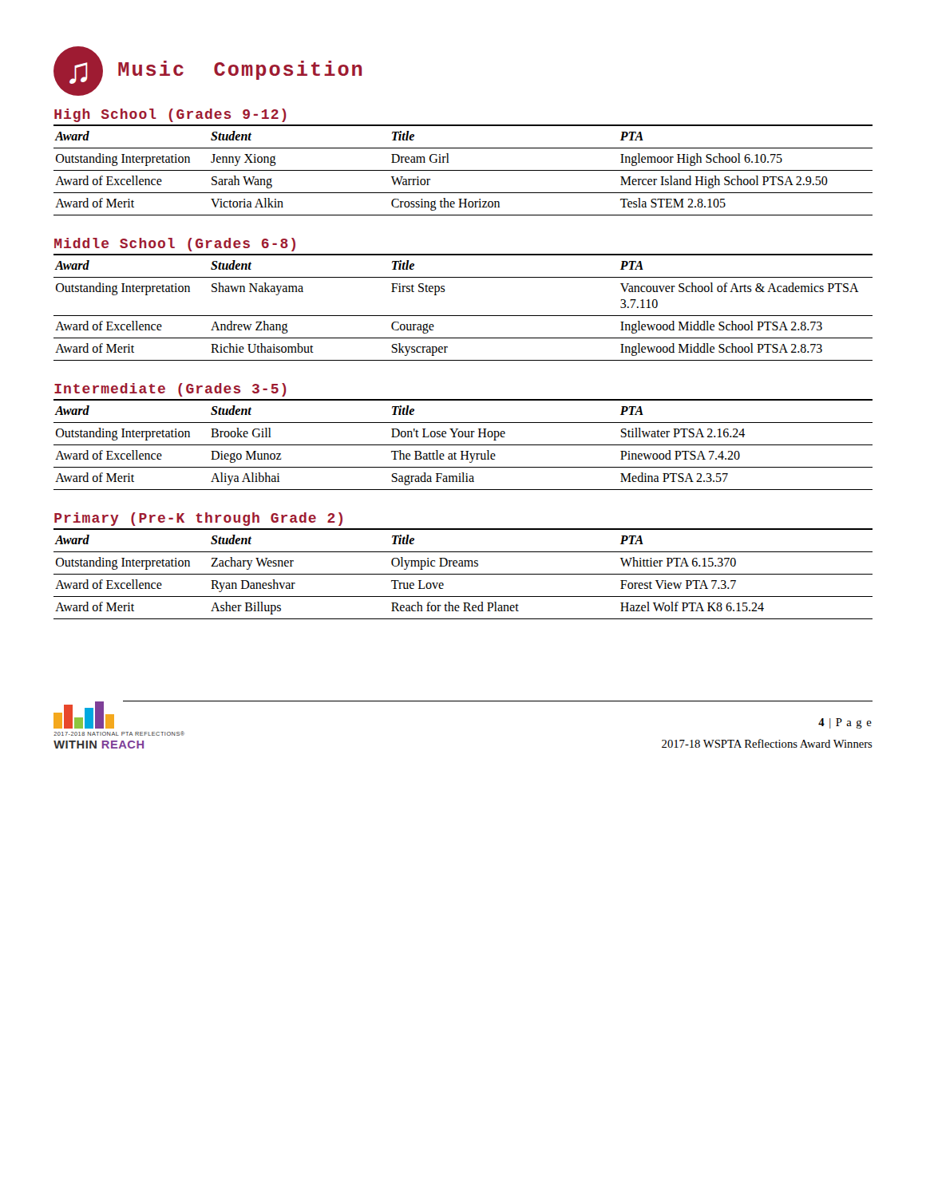♫
Music Composition
High School (Grades 9-12)
| Award | Student | Title | PTA |
| --- | --- | --- | --- |
| Outstanding Interpretation | Jenny Xiong | Dream Girl | Inglemoor High School 6.10.75 |
| Award of Excellence | Sarah Wang | Warrior | Mercer Island High School PTSA 2.9.50 |
| Award of Merit | Victoria Alkin | Crossing the Horizon | Tesla STEM 2.8.105 |
Middle School (Grades 6-8)
| Award | Student | Title | PTA |
| --- | --- | --- | --- |
| Outstanding Interpretation | Shawn Nakayama | First Steps | Vancouver School of Arts & Academics PTSA 3.7.110 |
| Award of Excellence | Andrew Zhang | Courage | Inglewood Middle School PTSA 2.8.73 |
| Award of Merit | Richie Uthaisombut | Skyscraper | Inglewood Middle School PTSA 2.8.73 |
Intermediate (Grades 3-5)
| Award | Student | Title | PTA |
| --- | --- | --- | --- |
| Outstanding Interpretation | Brooke Gill | Don't Lose Your Hope | Stillwater PTSA 2.16.24 |
| Award of Excellence | Diego Munoz | The Battle at Hyrule | Pinewood PTSA 7.4.20 |
| Award of Merit | Aliya Alibhai | Sagrada Familia | Medina PTSA 2.3.57 |
Primary (Pre-K through Grade 2)
| Award | Student | Title | PTA |
| --- | --- | --- | --- |
| Outstanding Interpretation | Zachary Wesner | Olympic Dreams | Whittier PTA 6.15.370 |
| Award of Excellence | Ryan Daneshvar | True Love | Forest View PTA 7.3.7 |
| Award of Merit | Asher Billups | Reach for the Red Planet | Hazel Wolf PTA K8 6.15.24 |
2017-2018 NATIONAL PTA REFLECTIONS®
WITHIN REACH
4 | P a g e
2017-18 WSPTA Reflections Award Winners